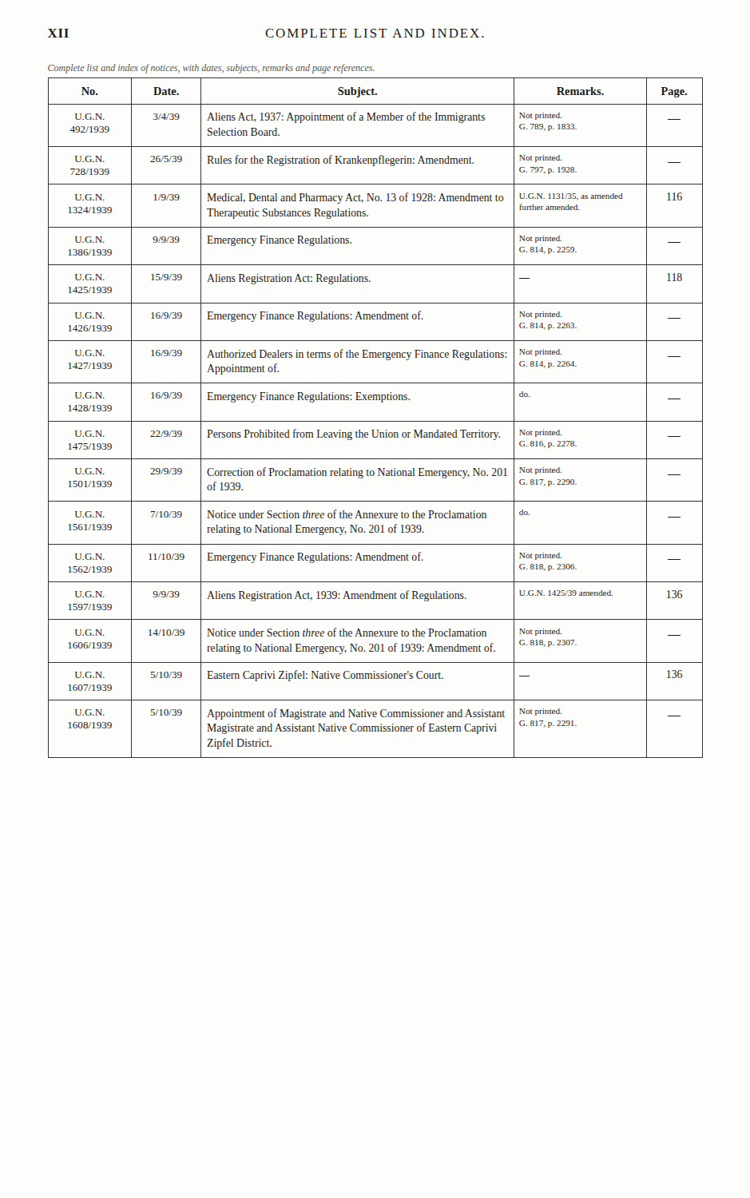XII Complete List and Index.
Complete list and index of notices, with dates, subjects, remarks and page references.
| No. | Date. | Subject. | Remarks. | Page. |
| --- | --- | --- | --- | --- |
| U.G.N. 492/1939 | 3/4/39 | Aliens Act, 1937: Appointment of a Member of the Immigrants Selection Board. | Not printed. G. 789, p. 1833. | |
| U.G.N. 728/1939 | 26/5/39 | Rules for the Registration of Krankenpflegerin: Amendment. | Not printed. G. 797, p. 1928. | |
| U.G.N. 1324/1939 | 1/9/39 | Medical, Dental and Pharmacy Act, No. 13 of 1928: Amendment to Therapeutic Substances Regulations. | U.G.N. 1131/35, as amended further amended. | 116 |
| U.G.N. 1386/1939 | 9/9/39 | Emergency Finance Regulations. | Not printed. G. 814, p. 2259. | |
| U.G.N. 1425/1939 | 15/9/39 | Aliens Registration Act: Regulations. | | 118 |
| U.G.N. 1426/1939 | 16/9/39 | Emergency Finance Regulations: Amendment of. | Not printed. G. 814, p. 2263. | |
| U.G.N. 1427/1939 | 16/9/39 | Authorized Dealers in terms of the Emergency Finance Regulations: Appointment of. | Not printed. G. 814, p. 2264. | |
| U.G.N. 1428/1939 | 16/9/39 | Emergency Finance Regulations: Exemptions. | do. | |
| U.G.N. 1475/1939 | 22/9/39 | Persons Prohibited from Leaving the Union or Mandated Territory. | Not printed. G. 816, p. 2278. | |
| U.G.N. 1501/1939 | 29/9/39 | Correction of Proclamation relating to National Emergency, No. 201 of 1939. | Not printed. G. 817, p. 2290. | |
| U.G.N. 1561/1939 | 7/10/39 | Notice under Section three of the Annexure to the Proclamation relating to National Emergency, No. 201 of 1939. | do. | |
| U.G.N. 1562/1939 | 11/10/39 | Emergency Finance Regulations: Amendment of. | Not printed. G. 818, p. 2306. | |
| U.G.N. 1597/1939 | 9/9/39 | Aliens Registration Act, 1939: Amendment of Regulations. | U.G.N. 1425/39 amended. | 136 |
| U.G.N. 1606/1939 | 14/10/39 | Notice under Section three of the Annexure to the Proclamation relating to National Emergency, No. 201 of 1939: Amendment of. | Not printed. G. 818, p. 2307. | |
| U.G.N. 1607/1939 | 5/10/39 | Eastern Caprivi Zipfel: Native Commissioner's Court. | | 136 |
| U.G.N. 1608/1939 | 5/10/39 | Appointment of Magistrate and Native Commissioner and Assistant Magistrate and Assistant Native Commissioner of Eastern Caprivi Zipfel District. | Not printed. G. 817, p. 2291. | |